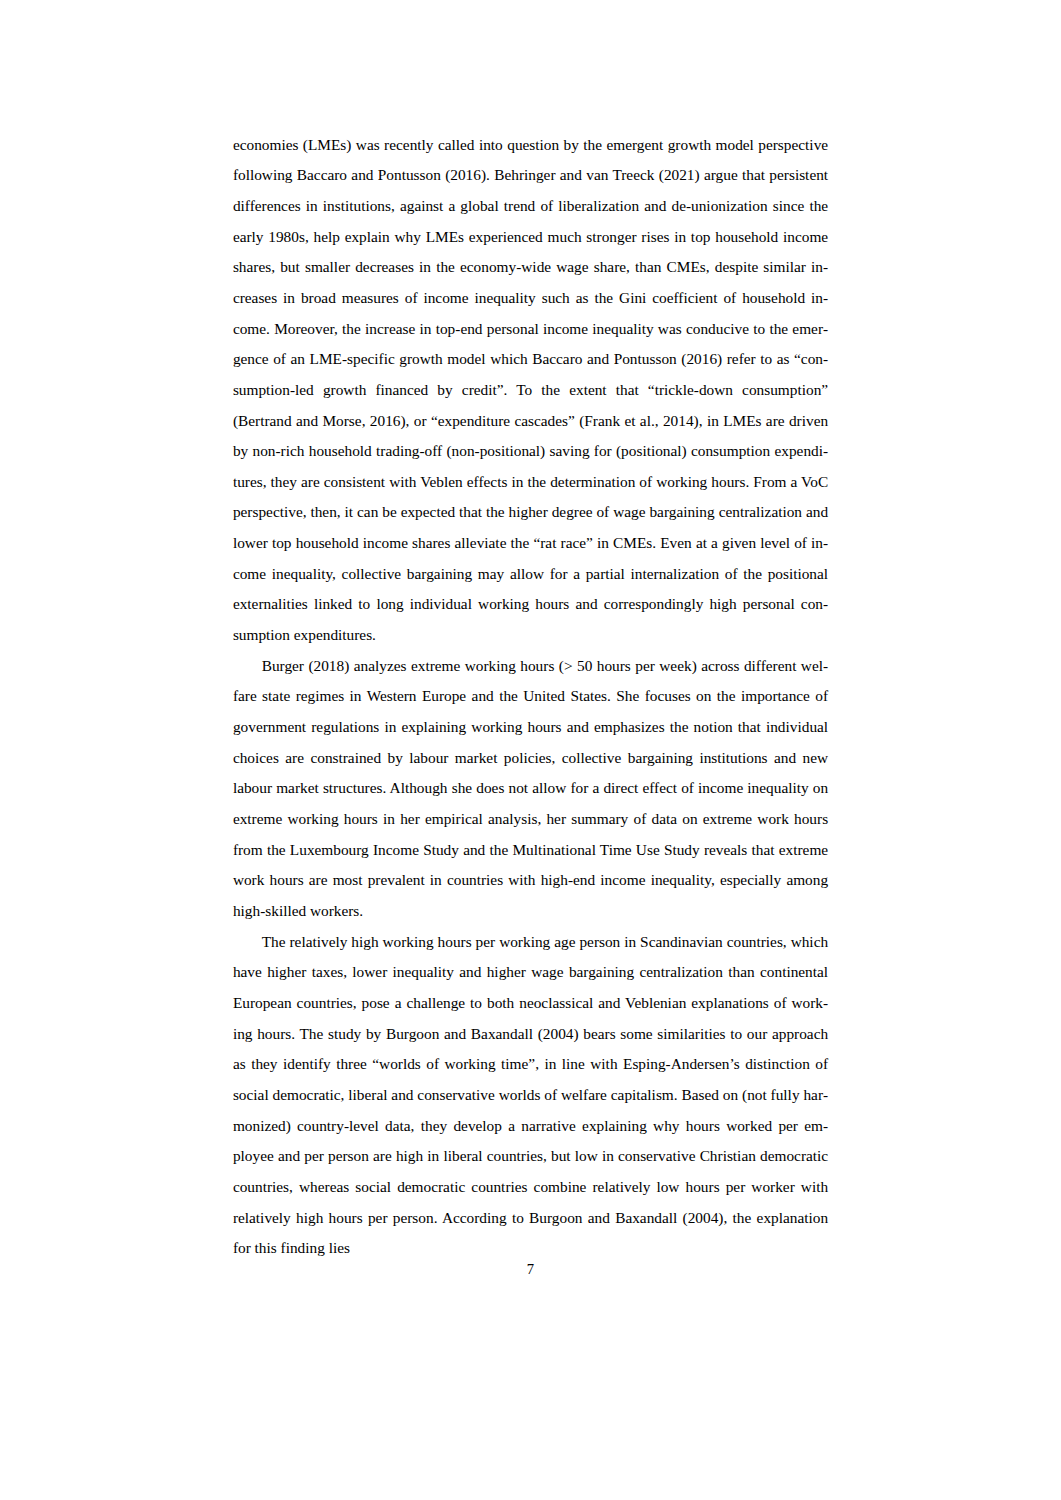economies (LMEs) was recently called into question by the emergent growth model perspective following Baccaro and Pontusson (2016). Behringer and van Treeck (2021) argue that persistent differences in institutions, against a global trend of liberalization and de-unionization since the early 1980s, help explain why LMEs experienced much stronger rises in top household income shares, but smaller decreases in the economy-wide wage share, than CMEs, despite similar increases in broad measures of income inequality such as the Gini coefficient of household income. Moreover, the increase in top-end personal income inequality was conducive to the emergence of an LME-specific growth model which Baccaro and Pontusson (2016) refer to as “consumption-led growth financed by credit”. To the extent that “trickle-down consumption” (Bertrand and Morse, 2016), or “expenditure cascades” (Frank et al., 2014), in LMEs are driven by non-rich household trading-off (non-positional) saving for (positional) consumption expenditures, they are consistent with Veblen effects in the determination of working hours. From a VoC perspective, then, it can be expected that the higher degree of wage bargaining centralization and lower top household income shares alleviate the “rat race” in CMEs. Even at a given level of income inequality, collective bargaining may allow for a partial internalization of the positional externalities linked to long individual working hours and correspondingly high personal consumption expenditures.
Burger (2018) analyzes extreme working hours (> 50 hours per week) across different welfare state regimes in Western Europe and the United States. She focuses on the importance of government regulations in explaining working hours and emphasizes the notion that individual choices are constrained by labour market policies, collective bargaining institutions and new labour market structures. Although she does not allow for a direct effect of income inequality on extreme working hours in her empirical analysis, her summary of data on extreme work hours from the Luxembourg Income Study and the Multinational Time Use Study reveals that extreme work hours are most prevalent in countries with high-end income inequality, especially among high-skilled workers.
The relatively high working hours per working age person in Scandinavian countries, which have higher taxes, lower inequality and higher wage bargaining centralization than continental European countries, pose a challenge to both neoclassical and Veblenian explanations of working hours. The study by Burgoon and Baxandall (2004) bears some similarities to our approach as they identify three “worlds of working time”, in line with Esping-Andersen’s distinction of social democratic, liberal and conservative worlds of welfare capitalism. Based on (not fully harmonized) country-level data, they develop a narrative explaining why hours worked per employee and per person are high in liberal countries, but low in conservative Christian democratic countries, whereas social democratic countries combine relatively low hours per worker with relatively high hours per person. According to Burgoon and Baxandall (2004), the explanation for this finding lies
7